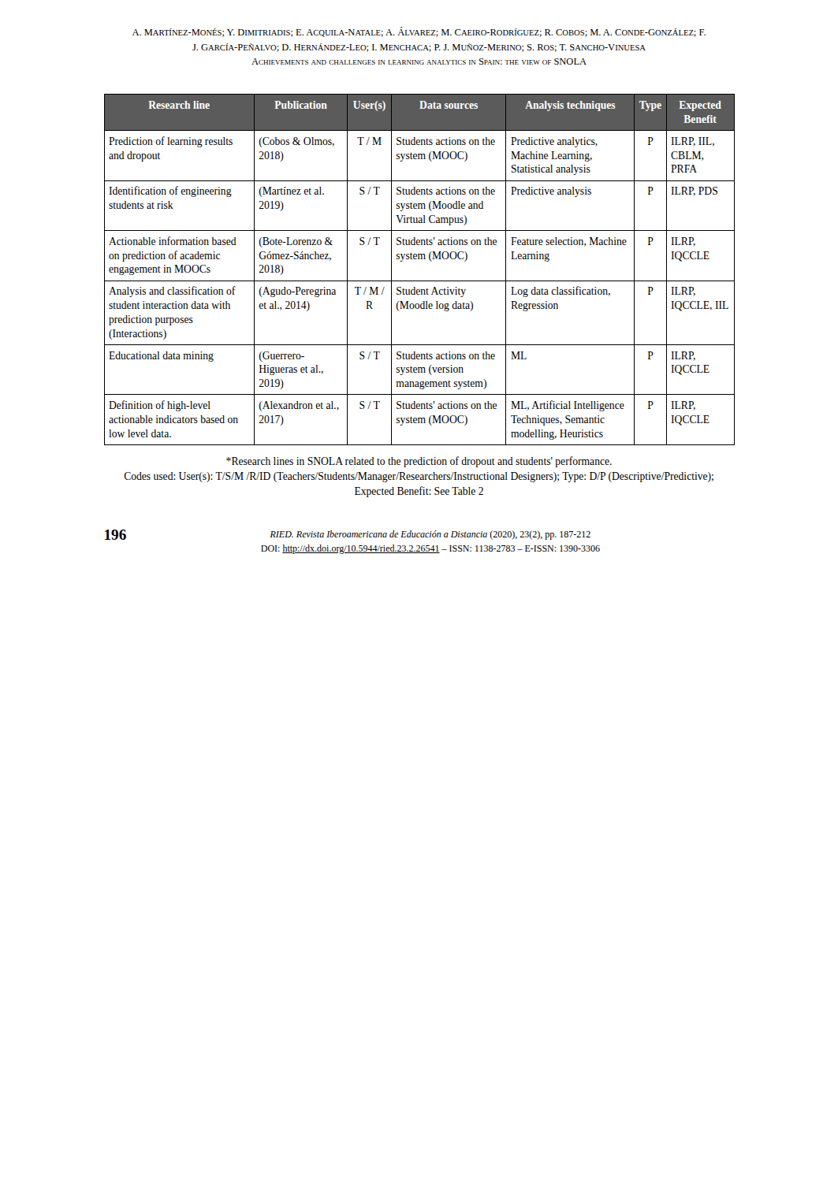A. MARTÍNEZ-MONÉS; Y. DIMITRIADIS; E. ACQUILA-NATALE; A. ÁLVAREZ; M. CAEIRO-RODRÍGUEZ; R. COBOS; M. A. CONDE-GONZÁLEZ; F.
J. GARCÍA-PEÑALVO; D. HERNÁNDEZ-LEO; I. MENCHACA; P. J. MUÑOZ-MERINO; S. ROS; T. SANCHO-VINUESA
Achievements and challenges in learning analytics in Spain: the view of SNOLA
| Research line | Publication | User(s) | Data sources | Analysis techniques | Type | Expected Benefit |
| --- | --- | --- | --- | --- | --- | --- |
| Prediction of learning results and dropout | (Cobos & Olmos, 2018) | T / M | Students actions on the system (MOOC) | Predictive analytics, Machine Learning, Statistical analysis | P | ILRP, IIL, CBLM, PRFA |
| Identification of engineering students at risk | (Martínez et al. 2019) | S / T | Students actions on the system (Moodle and Virtual Campus) | Predictive analysis | P | ILRP, PDS |
| Actionable information based on prediction of academic engagement in MOOCs | (Bote-Lorenzo & Gómez-Sánchez, 2018) | S / T | Students' actions on the system (MOOC) | Feature selection, Machine Learning | P | ILRP, IQCCLE |
| Analysis and classification of student interaction data with prediction purposes (Interactions) | (Agudo-Peregrina et al., 2014) | T / M / R | Student Activity (Moodle log data) | Log data classification, Regression | P | ILRP, IQCCLE, IIL |
| Educational data mining | (Guerrero-Higueras et al., 2019) | S / T | Students actions on the system (version management system) | ML | P | ILRP, IQCCLE |
| Definition of high-level actionable indicators based on low level data. | (Alexandron et al., 2017) | S / T | Students' actions on the system (MOOC) | ML, Artificial Intelligence Techniques, Semantic modelling, Heuristics | P | ILRP, IQCCLE |
*Research lines in SNOLA related to the prediction of dropout and students' performance.
Codes used: User(s): T/S/M /R/ID (Teachers/Students/Manager/Researchers/Instructional Designers); Type: D/P (Descriptive/Predictive); Expected Benefit: See Table 2
196 RIED. Revista Iberoamericana de Educación a Distancia (2020), 23(2), pp. 187-212
DOI: http://dx.doi.org/10.5944/ried.23.2.26541 – ISSN: 1138-2783 – E-ISSN: 1390-3306